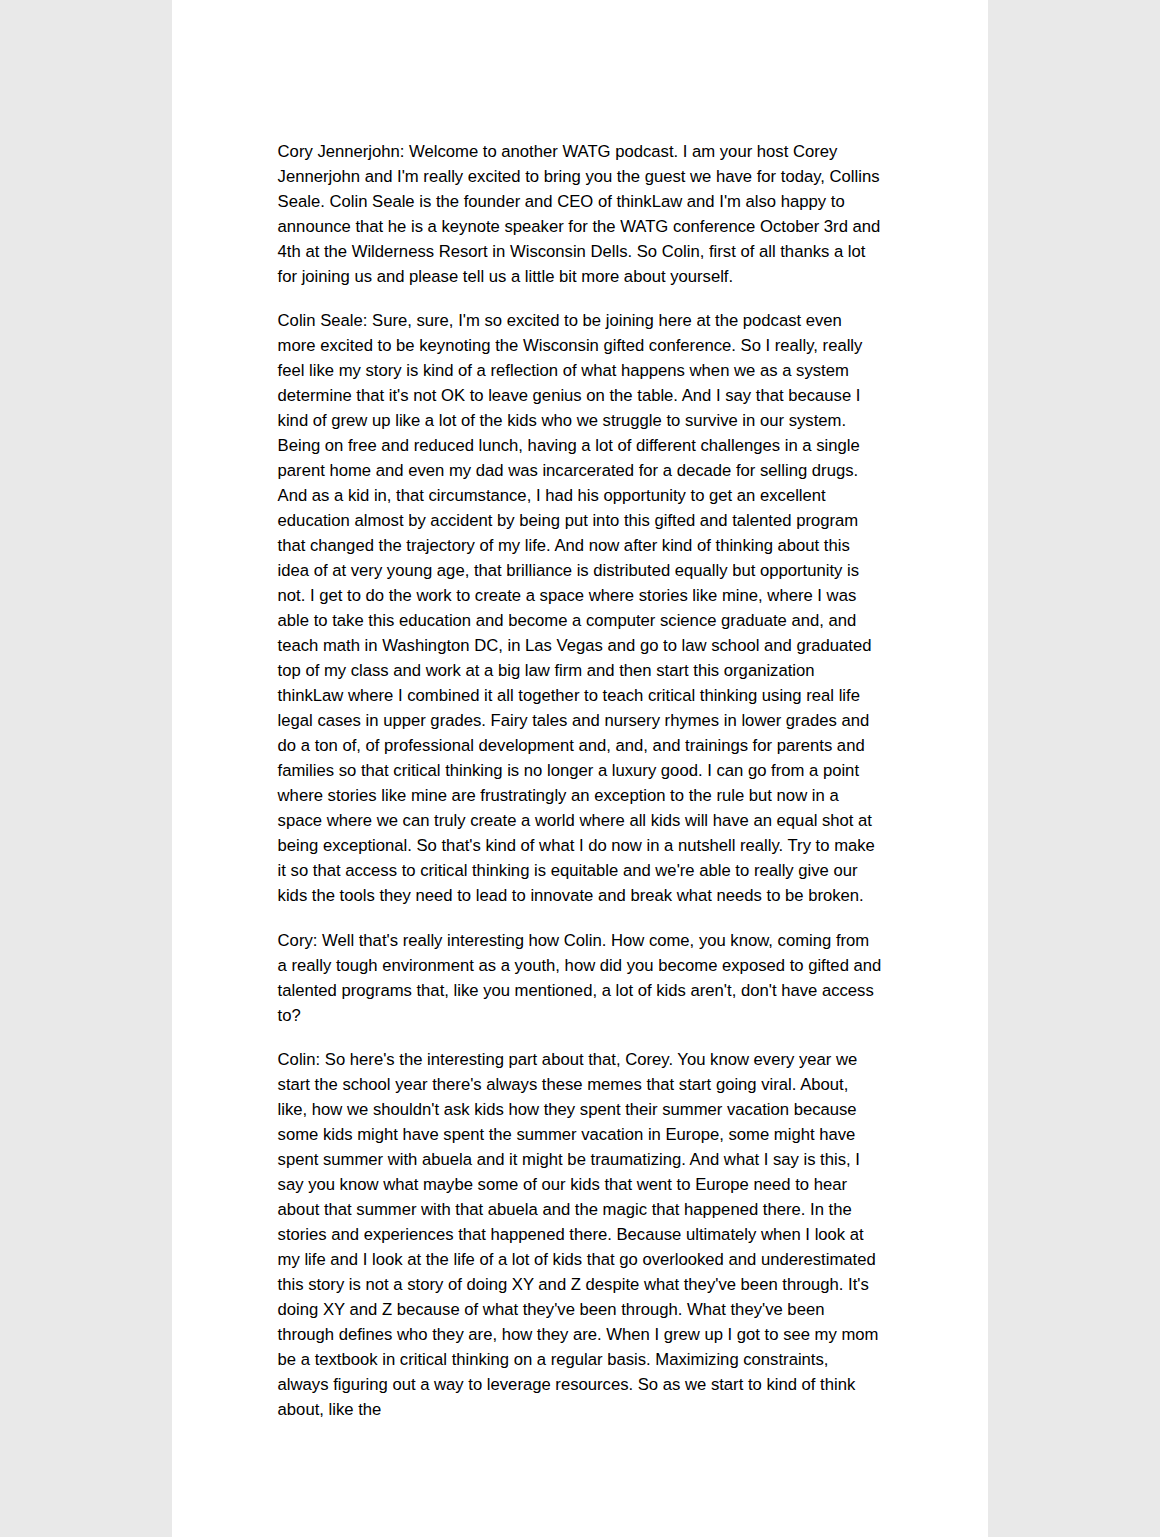Cory Jennerjohn: Welcome to another WATG podcast. I am your host Corey Jennerjohn and I'm really excited to bring you the guest we have for today, Collins Seale. Colin Seale is the founder and CEO of thinkLaw and I'm also happy to announce that he is a keynote speaker for the WATG conference October 3rd and 4th at the Wilderness Resort in Wisconsin Dells. So Colin, first of all thanks a lot for joining us and please tell us a little bit more about yourself.
Colin Seale: Sure, sure, I'm so excited to be joining here at the podcast even more excited to be keynoting the Wisconsin gifted conference. So I really, really feel like my story is kind of a reflection of what happens when we as a system determine that it's not OK to leave genius on the table. And I say that because I kind of grew up like a lot of the kids who we struggle to survive in our system. Being on free and reduced lunch, having a lot of different challenges in a single parent home and even my dad was incarcerated for a decade for selling drugs. And as a kid in, that circumstance, I had his opportunity to get an excellent education almost by accident by being put into this gifted and talented program that changed the trajectory of my life. And now after kind of thinking about this idea of at very young age, that brilliance is distributed equally but opportunity is not. I get to do the work to create a space where stories like mine, where I was able to take this education and become a computer science graduate and, and teach math in Washington DC, in Las Vegas and go to law school and graduated top of my class and work at a big law firm and then start this organization thinkLaw where I combined it all together to teach critical thinking using real life legal cases in upper grades. Fairy tales and nursery rhymes in lower grades and do a ton of, of professional development and, and, and trainings for parents and families so that critical thinking is no longer a luxury good. I can go from a point where stories like mine are frustratingly an exception to the rule but now in a space where we can truly create a world where all kids will have an equal shot at being exceptional. So that's kind of what I do now in a nutshell really. Try to make it so that access to critical thinking is equitable and we're able to really give our kids the tools they need to lead to innovate and break what needs to be broken.
Cory: Well that's really interesting how Colin. How come, you know, coming from a really tough environment as a youth, how did you become exposed to gifted and talented programs that, like you mentioned, a lot of kids aren't, don't have access to?
Colin: So here's the interesting part about that, Corey. You know every year we start the school year there's always these memes that start going viral. About, like, how we shouldn't ask kids how they spent their summer vacation because some kids might have spent the summer vacation in Europe, some might have spent summer with abuela and it might be traumatizing. And what I say is this, I say you know what maybe some of our kids that went to Europe need to hear about that summer with that abuela and the magic that happened there. In the stories and experiences that happened there. Because ultimately when I look at my life and I look at the life of a lot of kids that go overlooked and underestimated this story is not a story of doing XY and Z despite what they've been through. It's doing XY and Z because of what they've been through. What they've been through defines who they are, how they are. When I grew up I got to see my mom be a textbook in critical thinking on a regular basis. Maximizing constraints, always figuring out a way to leverage resources. So as we start to kind of think about, like the